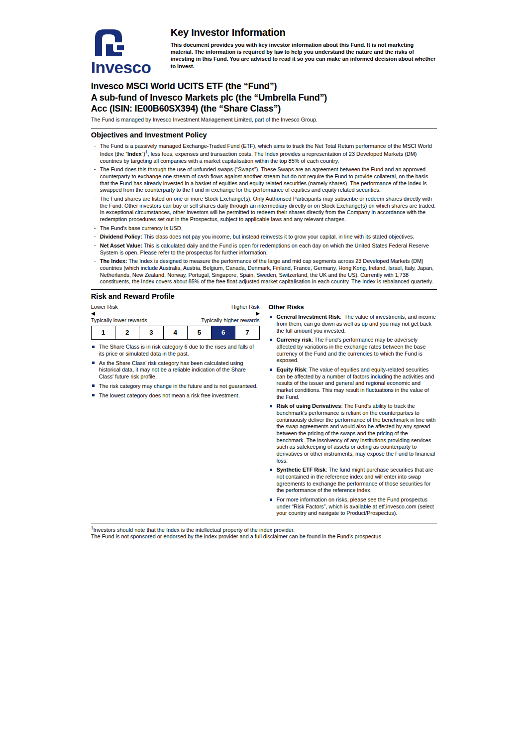Invesco
Key Investor Information
This document provides you with key investor information about this Fund. It is not marketing material. The information is required by law to help you understand the nature and the risks of investing in this Fund. You are advised to read it so you can make an informed decision about whether to invest.
Invesco MSCI World UCITS ETF (the “Fund”)
A sub-fund of Invesco Markets plc (the “Umbrella Fund”)
Acc (ISIN: IE00B60SX394) (the “Share Class”)
The Fund is managed by Invesco Investment Management Limited, part of the Invesco Group.
Objectives and Investment Policy
The Fund is a passively managed Exchange-Traded Fund (ETF), which aims to track the Net Total Return performance of the MSCI World Index (the “Index”)1, less fees, expenses and transaction costs. The Index provides a representation of 23 Developed Markets (DM) countries by targeting all companies with a market capitalisation within the top 85% of each country.
The Fund does this through the use of unfunded swaps (“Swaps”). These Swaps are an agreement between the Fund and an approved counterparty to exchange one stream of cash flows against another stream but do not require the Fund to provide collateral, on the basis that the Fund has already invested in a basket of equities and equity related securities (namely shares). The performance of the Index is swapped from the counterparty to the Fund in exchange for the performance of equities and equity related securities.
The Fund shares are listed on one or more Stock Exchange(s). Only Authorised Participants may subscribe or redeem shares directly with the Fund. Other investors can buy or sell shares daily through an intermediary directly or on Stock Exchange(s) on which shares are traded. In exceptional circumstances, other investors will be permitted to redeem their shares directly from the Company in accordance with the redemption procedures set out in the Prospectus, subject to applicable laws and any relevant charges.
The Fund's base currency is USD.
Dividend Policy: This class does not pay you income, but instead reinvests it to grow your capital, in line with its stated objectives.
Net Asset Value: This is calculated daily and the Fund is open for redemptions on each day on which the United States Federal Reserve System is open. Please refer to the prospectus for further information.
The Index: The Index is designed to measure the performance of the large and mid cap segments across 23 Developed Markets (DM) countries (which include Australia, Austria, Belgium, Canada, Denmark, Finland, France, Germany, Hong Kong, Ireland, Israel, Italy, Japan, Netherlands, New Zealand, Norway, Portugal, Singapore, Spain, Sweden, Switzerland, the UK and the US). Currently with 1,738 constituents, the Index covers about 85% of the free float-adjusted market capitalisation in each country. The Index is rebalanced quarterly.
Risk and Reward Profile
Lower Risk Higher Risk
Typically lower rewards Typically higher rewards
1
2
3
4
5
6
7
The Share Class is in risk category 6 due to the rises and falls of its price or simulated data in the past.
As the Share Class' risk category has been calculated using historical data, it may not be a reliable indication of the Share Class' future risk profile.
The risk category may change in the future and is not guaranteed.
The lowest category does not mean a risk free investment.
Other Risks
General Investment Risk: The value of investments, and income from them, can go down as well as up and you may not get back the full amount you invested.
Currency risk: The Fund's performance may be adversely affected by variations in the exchange rates between the base currency of the Fund and the currencies to which the Fund is exposed.
Equity Risk: The value of equities and equity-related securities can be affected by a number of factors including the activities and results of the issuer and general and regional economic and market conditions. This may result in fluctuations in the value of the Fund.
Risk of using Derivatives: The Fund's ability to track the benchmark's performance is reliant on the counterparties to continuously deliver the performance of the benchmark in line with the swap agreements and would also be affected by any spread between the pricing of the swaps and the pricing of the benchmark. The insolvency of any institutions providing services such as safekeeping of assets or acting as counterparty to derivatives or other instruments, may expose the Fund to financial loss.
Synthetic ETF Risk: The fund might purchase securities that are not contained in the reference index and will enter into swap agreements to exchange the performance of those securities for the performance of the reference index.
For more information on risks, please see the Fund prospectus under “Risk Factors”, which is available at etf.invesco.com (select your country and navigate to Product/Prospectus).
1Investors should note that the Index is the intellectual property of the index provider.
The Fund is not sponsored or endorsed by the index provider and a full disclaimer can be found in the Fund's prospectus.